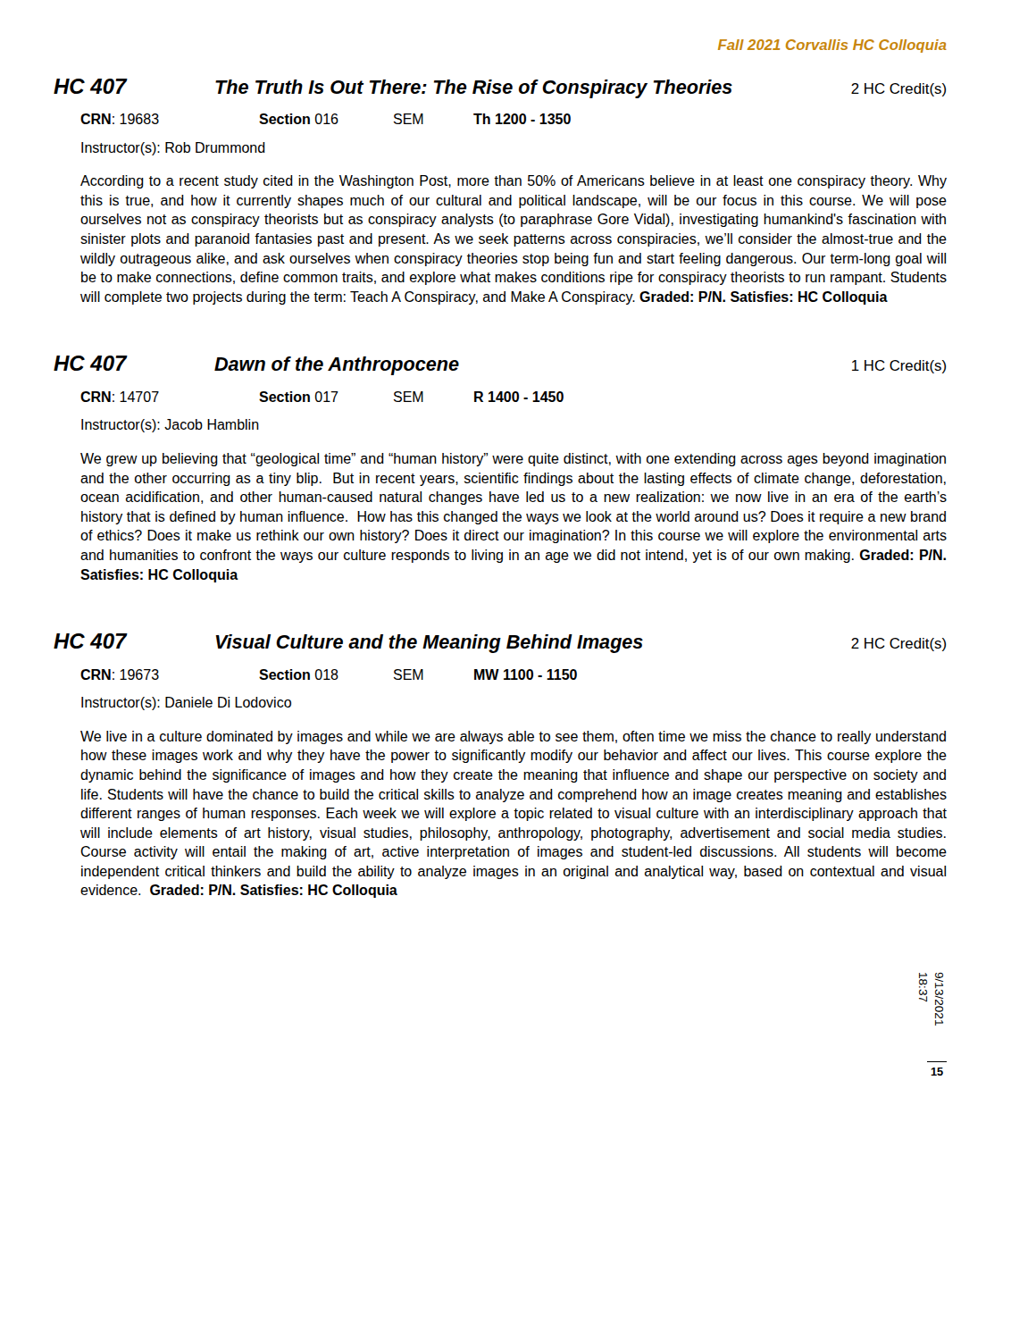Fall 2021 Corvallis HC Colloquia
HC 407 The Truth Is Out There: The Rise of Conspiracy Theories 2 HC Credit(s)
CRN: 19683 Section 016 SEM Th 1200 - 1350
Instructor(s): Rob Drummond
According to a recent study cited in the Washington Post, more than 50% of Americans believe in at least one conspiracy theory. Why this is true, and how it currently shapes much of our cultural and political landscape, will be our focus in this course. We will pose ourselves not as conspiracy theorists but as conspiracy analysts (to paraphrase Gore Vidal), investigating humankind's fascination with sinister plots and paranoid fantasies past and present. As we seek patterns across conspiracies, we’ll consider the almost-true and the wildly outrageous alike, and ask ourselves when conspiracy theories stop being fun and start feeling dangerous. Our term-long goal will be to make connections, define common traits, and explore what makes conditions ripe for conspiracy theorists to run rampant. Students will complete two projects during the term: Teach A Conspiracy, and Make A Conspiracy. Graded: P/N. Satisfies: HC Colloquia
HC 407 Dawn of the Anthropocene 1 HC Credit(s)
CRN: 14707 Section 017 SEM R 1400 - 1450
Instructor(s): Jacob Hamblin
We grew up believing that “geological time” and “human history” were quite distinct, with one extending across ages beyond imagination and the other occurring as a tiny blip. But in recent years, scientific findings about the lasting effects of climate change, deforestation, ocean acidification, and other human-caused natural changes have led us to a new realization: we now live in an era of the earth’s history that is defined by human influence. How has this changed the ways we look at the world around us? Does it require a new brand of ethics? Does it make us rethink our own history? Does it direct our imagination? In this course we will explore the environmental arts and humanities to confront the ways our culture responds to living in an age we did not intend, yet is of our own making. Graded: P/N. Satisfies: HC Colloquia
HC 407 Visual Culture and the Meaning Behind Images 2 HC Credit(s)
CRN: 19673 Section 018 SEM MW 1100 - 1150
Instructor(s): Daniele Di Lodovico
We live in a culture dominated by images and while we are always able to see them, often time we miss the chance to really understand how these images work and why they have the power to significantly modify our behavior and affect our lives. This course explore the dynamic behind the significance of images and how they create the meaning that influence and shape our perspective on society and life. Students will have the chance to build the critical skills to analyze and comprehend how an image creates meaning and establishes different ranges of human responses. Each week we will explore a topic related to visual culture with an interdisciplinary approach that will include elements of art history, visual studies, philosophy, anthropology, photography, advertisement and social media studies. Course activity will entail the making of art, active interpretation of images and student-led discussions. All students will become independent critical thinkers and build the ability to analyze images in an original and analytical way, based on contextual and visual evidence. Graded: P/N. Satisfies: HC Colloquia
9/13/2021 18:37
15